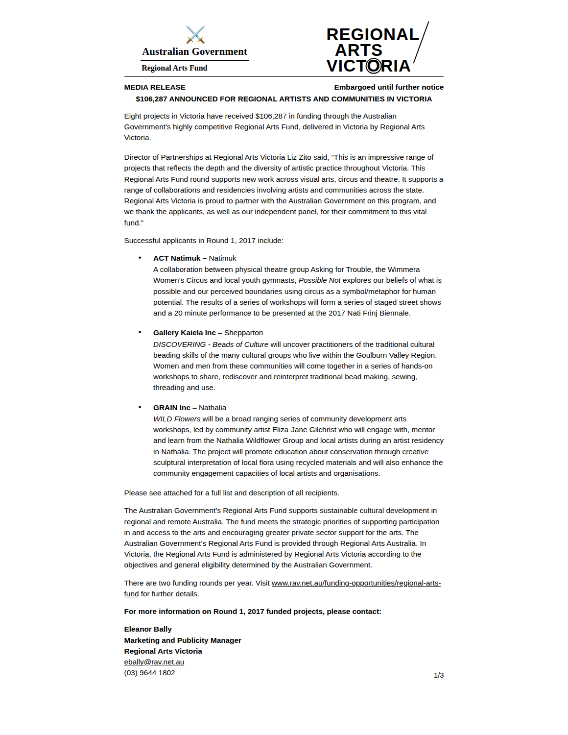⚔️
Australian Government
Regional Arts Fund
REGIONAL ARTS VICTORIA
MEDIA RELEASE Embargoed until further notice
$106,287 ANNOUNCED FOR REGIONAL ARTISTS AND COMMUNITIES IN VICTORIA
Eight projects in Victoria have received $106,287 in funding through the Australian Government’s highly competitive Regional Arts Fund, delivered in Victoria by Regional Arts Victoria.
Director of Partnerships at Regional Arts Victoria Liz Zito said, “This is an impressive range of projects that reflects the depth and the diversity of artistic practice throughout Victoria. This Regional Arts Fund round supports new work across visual arts, circus and theatre. It supports a range of collaborations and residencies involving artists and communities across the state. Regional Arts Victoria is proud to partner with the Australian Government on this program, and we thank the applicants, as well as our independent panel, for their commitment to this vital fund.”
Successful applicants in Round 1, 2017 include:
ACT Natimuk – Natimuk
A collaboration between physical theatre group Asking for Trouble, the Wimmera Women's Circus and local youth gymnasts, Possible Not explores our beliefs of what is possible and our perceived boundaries using circus as a symbol/metaphor for human potential. The results of a series of workshops will form a series of staged street shows and a 20 minute performance to be presented at the 2017 Nati Frinj Biennale.
Gallery Kaiela Inc – Shepparton
DISCOVERING - Beads of Culture will uncover practitioners of the traditional cultural beading skills of the many cultural groups who live within the Goulburn Valley Region. Women and men from these communities will come together in a series of hands-on workshops to share, rediscover and reinterpret traditional bead making, sewing, threading and use.
GRAIN Inc – Nathalia
WILD Flowers will be a broad ranging series of community development arts workshops, led by community artist Eliza-Jane Gilchrist who will engage with, mentor and learn from the Nathalia Wildflower Group and local artists during an artist residency in Nathalia. The project will promote education about conservation through creative sculptural interpretation of local flora using recycled materials and will also enhance the community engagement capacities of local artists and organisations.
Please see attached for a full list and description of all recipients.
The Australian Government’s Regional Arts Fund supports sustainable cultural development in regional and remote Australia. The fund meets the strategic priorities of supporting participation in and access to the arts and encouraging greater private sector support for the arts. The Australian Government’s Regional Arts Fund is provided through Regional Arts Australia. In Victoria, the Regional Arts Fund is administered by Regional Arts Victoria according to the objectives and general eligibility determined by the Australian Government.
There are two funding rounds per year. Visit www.rav.net.au/funding-opportunities/regional-arts-fund for further details.
For more information on Round 1, 2017 funded projects, please contact:
Eleanor Bally Marketing and Publicity Manager Regional Arts Victoria ebally@rav.net.au
(03) 9644 1802
1/3